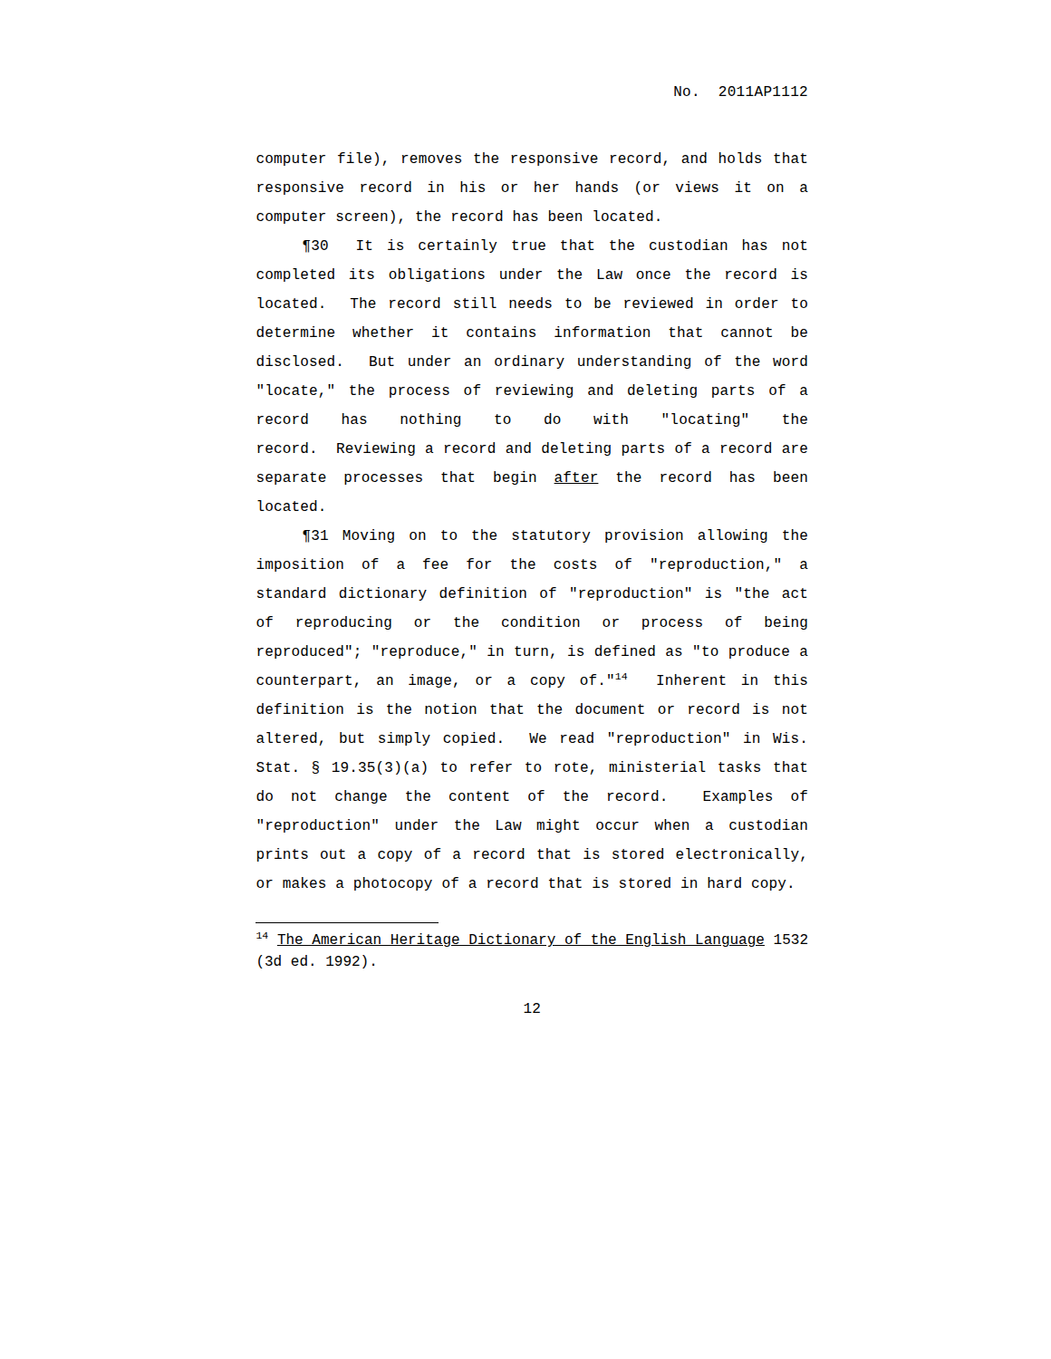No. 2011AP1112
computer file), removes the responsive record, and holds that responsive record in his or her hands (or views it on a computer screen), the record has been located.
¶30 It is certainly true that the custodian has not completed its obligations under the Law once the record is located. The record still needs to be reviewed in order to determine whether it contains information that cannot be disclosed. But under an ordinary understanding of the word "locate," the process of reviewing and deleting parts of a record has nothing to do with "locating" the record. Reviewing a record and deleting parts of a record are separate processes that begin after the record has been located.
¶31 Moving on to the statutory provision allowing the imposition of a fee for the costs of "reproduction," a standard dictionary definition of "reproduction" is "the act of reproducing or the condition or process of being reproduced"; "reproduce," in turn, is defined as "to produce a counterpart, an image, or a copy of."14 Inherent in this definition is the notion that the document or record is not altered, but simply copied. We read "reproduction" in Wis. Stat. § 19.35(3)(a) to refer to rote, ministerial tasks that do not change the content of the record. Examples of "reproduction" under the Law might occur when a custodian prints out a copy of a record that is stored electronically, or makes a photocopy of a record that is stored in hard copy.
14 The American Heritage Dictionary of the English Language 1532 (3d ed. 1992).
12